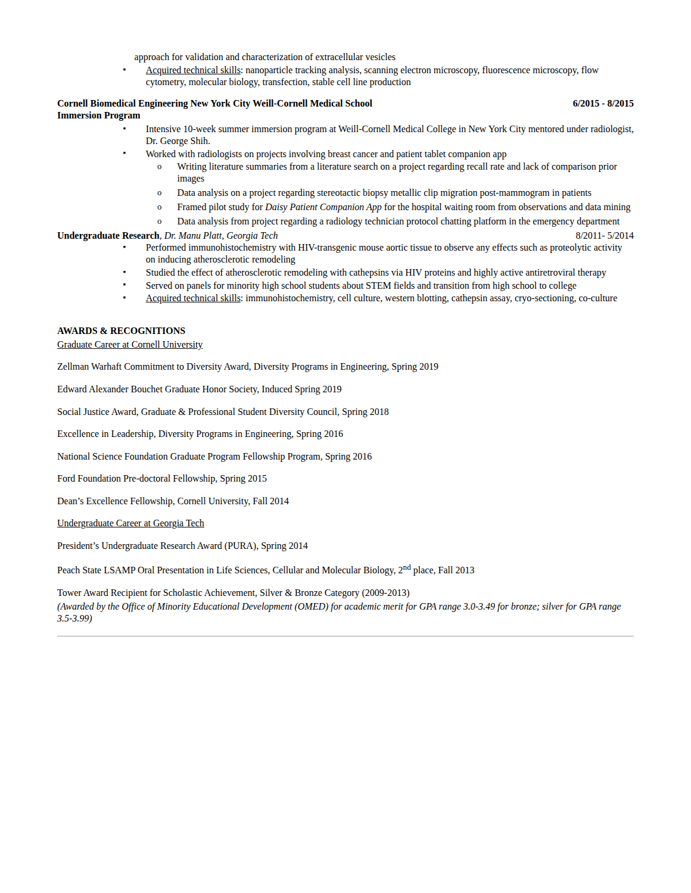approach for validation and characterization of extracellular vesicles
Acquired technical skills: nanoparticle tracking analysis, scanning electron microscopy, fluorescence microscopy, flow cytometry, molecular biology, transfection, stable cell line production
Cornell Biomedical Engineering New York City Weill-Cornell Medical School
6/2015 - 8/2015
Immersion Program
Intensive 10-week summer immersion program at Weill-Cornell Medical College in New York City mentored under radiologist, Dr. George Shih.
Worked with radiologists on projects involving breast cancer and patient tablet companion app
Writing literature summaries from a literature search on a project regarding recall rate and lack of comparison prior images
Data analysis on a project regarding stereotactic biopsy metallic clip migration post-mammogram in patients
Framed pilot study for Daisy Patient Companion App for the hospital waiting room from observations and data mining
Data analysis from project regarding a radiology technician protocol chatting platform in the emergency department
Undergraduate Research, Dr. Manu Platt, Georgia Tech
8/2011- 5/2014
Performed immunohistochemistry with HIV-transgenic mouse aortic tissue to observe any effects such as proteolytic activity on inducing atherosclerotic remodeling
Studied the effect of atherosclerotic remodeling with cathepsins via HIV proteins and highly active antiretroviral therapy
Served on panels for minority high school students about STEM fields and transition from high school to college
Acquired technical skills: immunohistochemistry, cell culture, western blotting, cathepsin assay, cryo-sectioning, co-culture
AWARDS & RECOGNITIONS
Graduate Career at Cornell University
Zellman Warhaft Commitment to Diversity Award, Diversity Programs in Engineering, Spring 2019
Edward Alexander Bouchet Graduate Honor Society, Induced Spring 2019
Social Justice Award, Graduate & Professional Student Diversity Council, Spring 2018
Excellence in Leadership, Diversity Programs in Engineering, Spring 2016
National Science Foundation Graduate Program Fellowship Program, Spring 2016
Ford Foundation Pre-doctoral Fellowship, Spring 2015
Dean’s Excellence Fellowship, Cornell University, Fall 2014
Undergraduate Career at Georgia Tech
President’s Undergraduate Research Award (PURA), Spring 2014
Peach State LSAMP Oral Presentation in Life Sciences, Cellular and Molecular Biology, 2nd place, Fall 2013
Tower Award Recipient for Scholastic Achievement, Silver & Bronze Category (2009-2013)
(Awarded by the Office of Minority Educational Development (OMED) for academic merit for GPA range 3.0-3.49 for bronze; silver for GPA range 3.5-3.99)